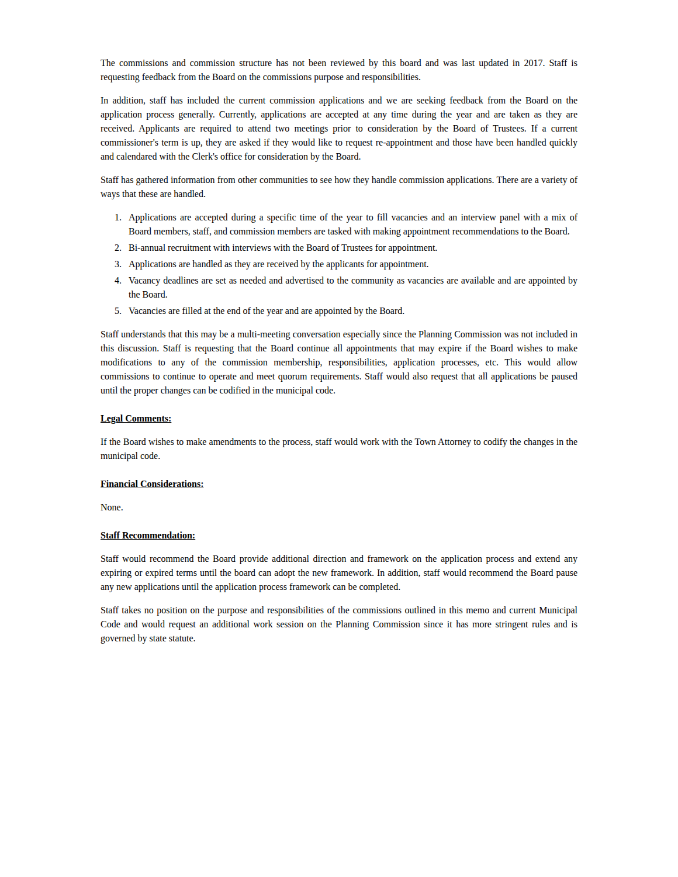The commissions and commission structure has not been reviewed by this board and was last updated in 2017. Staff is requesting feedback from the Board on the commissions purpose and responsibilities.
In addition, staff has included the current commission applications and we are seeking feedback from the Board on the application process generally. Currently, applications are accepted at any time during the year and are taken as they are received. Applicants are required to attend two meetings prior to consideration by the Board of Trustees. If a current commissioner's term is up, they are asked if they would like to request re-appointment and those have been handled quickly and calendared with the Clerk's office for consideration by the Board.
Staff has gathered information from other communities to see how they handle commission applications. There are a variety of ways that these are handled.
Applications are accepted during a specific time of the year to fill vacancies and an interview panel with a mix of Board members, staff, and commission members are tasked with making appointment recommendations to the Board.
Bi-annual recruitment with interviews with the Board of Trustees for appointment.
Applications are handled as they are received by the applicants for appointment.
Vacancy deadlines are set as needed and advertised to the community as vacancies are available and are appointed by the Board.
Vacancies are filled at the end of the year and are appointed by the Board.
Staff understands that this may be a multi-meeting conversation especially since the Planning Commission was not included in this discussion. Staff is requesting that the Board continue all appointments that may expire if the Board wishes to make modifications to any of the commission membership, responsibilities, application processes, etc. This would allow commissions to continue to operate and meet quorum requirements. Staff would also request that all applications be paused until the proper changes can be codified in the municipal code.
Legal Comments:
If the Board wishes to make amendments to the process, staff would work with the Town Attorney to codify the changes in the municipal code.
Financial Considerations:
None.
Staff Recommendation:
Staff would recommend the Board provide additional direction and framework on the application process and extend any expiring or expired terms until the board can adopt the new framework. In addition, staff would recommend the Board pause any new applications until the application process framework can be completed.
Staff takes no position on the purpose and responsibilities of the commissions outlined in this memo and current Municipal Code and would request an additional work session on the Planning Commission since it has more stringent rules and is governed by state statute.